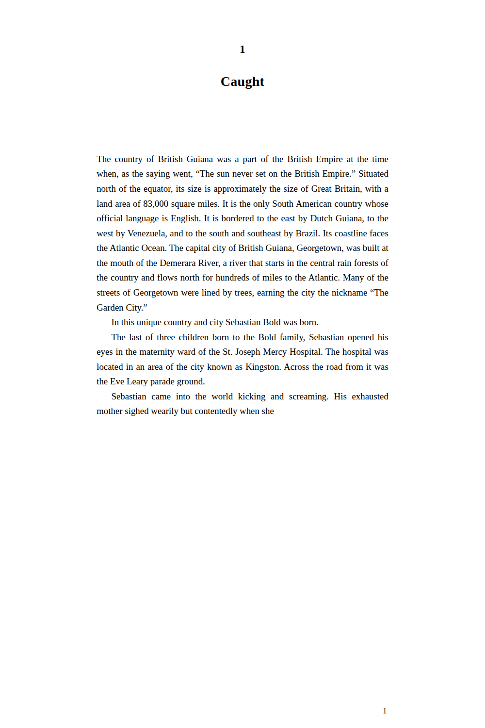1
Caught
The country of British Guiana was a part of the British Empire at the time when, as the saying went, “The sun never set on the British Empire.” Situated north of the equator, its size is approximately the size of Great Britain, with a land area of 83,000 square miles. It is the only South American country whose official language is English. It is bordered to the east by Dutch Guiana, to the west by Venezuela, and to the south and southeast by Brazil. Its coastline faces the Atlantic Ocean. The capital city of British Guiana, Georgetown, was built at the mouth of the Demerara River, a river that starts in the central rain forests of the country and flows north for hundreds of miles to the Atlantic. Many of the streets of Georgetown were lined by trees, earning the city the nickname “The Garden City.”
In this unique country and city Sebastian Bold was born.
The last of three children born to the Bold family, Sebastian opened his eyes in the maternity ward of the St. Joseph Mercy Hospital. The hospital was located in an area of the city known as Kingston. Across the road from it was the Eve Leary parade ground.
Sebastian came into the world kicking and screaming. His exhausted mother sighed wearily but contentedly when she
1